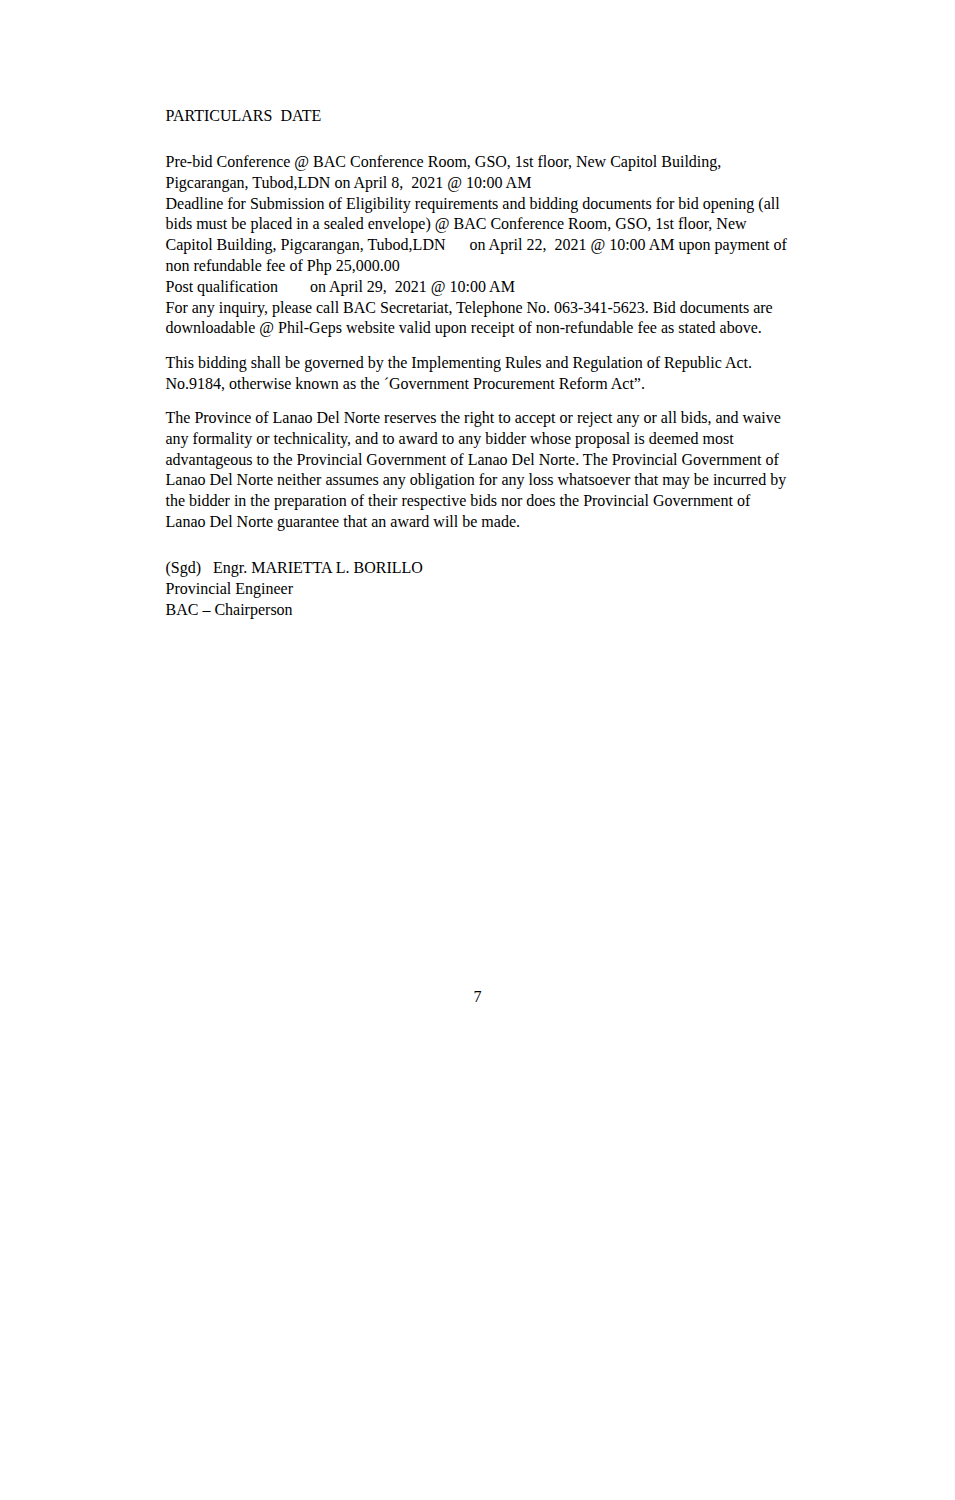PARTICULARS DATE
Pre-bid Conference @ BAC Conference Room, GSO, 1st floor, New Capitol Building, Pigcarangan, Tubod,LDN on April 8, 2021 @ 10:00 AM
Deadline for Submission of Eligibility requirements and bidding documents for bid opening (all bids must be placed in a sealed envelope) @ BAC Conference Room, GSO, 1st floor, New Capitol Building, Pigcarangan, Tubod,LDN on April 22, 2021 @ 10:00 AM upon payment of non refundable fee of Php 25,000.00
Post qualification on April 29, 2021 @ 10:00 AM
For any inquiry, please call BAC Secretariat, Telephone No. 063-341-5623. Bid documents are downloadable @ Phil-Geps website valid upon receipt of non-refundable fee as stated above.
This bidding shall be governed by the Implementing Rules and Regulation of Republic Act. No.9184, otherwise known as the ´Government Procurement Reform Act”.
The Province of Lanao Del Norte reserves the right to accept or reject any or all bids, and waive any formality or technicality, and to award to any bidder whose proposal is deemed most advantageous to the Provincial Government of Lanao Del Norte. The Provincial Government of Lanao Del Norte neither assumes any obligation for any loss whatsoever that may be incurred by the bidder in the preparation of their respective bids nor does the Provincial Government of Lanao Del Norte guarantee that an award will be made.
(Sgd) Engr. MARIETTA L. BORILLO
Provincial Engineer
BAC – Chairperson
7